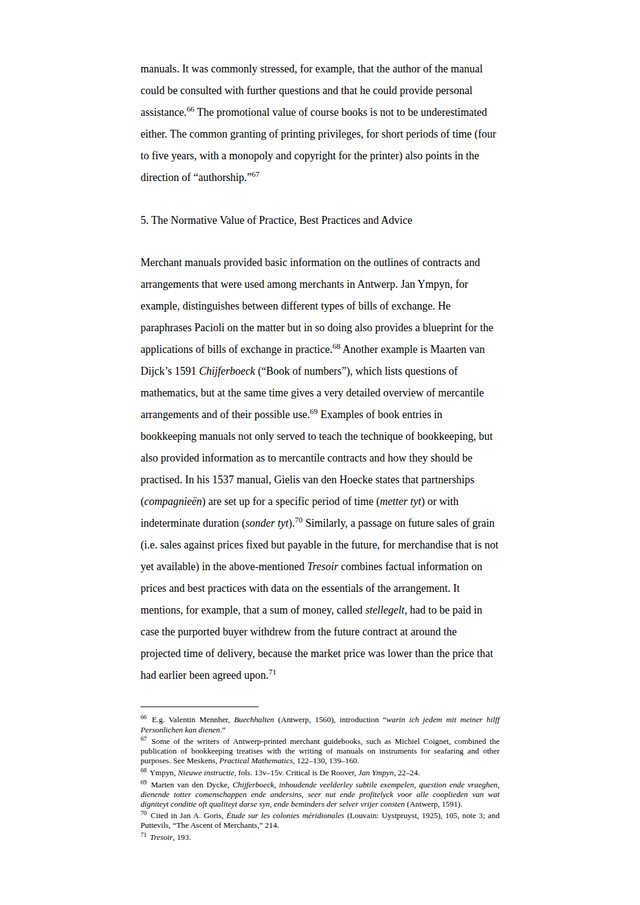manuals. It was commonly stressed, for example, that the author of the manual could be consulted with further questions and that he could provide personal assistance.66 The promotional value of course books is not to be underestimated either. The common granting of printing privileges, for short periods of time (four to five years, with a monopoly and copyright for the printer) also points in the direction of “authorship.”67
5. The Normative Value of Practice, Best Practices and Advice
Merchant manuals provided basic information on the outlines of contracts and arrangements that were used among merchants in Antwerp. Jan Ympyn, for example, distinguishes between different types of bills of exchange. He paraphrases Pacioli on the matter but in so doing also provides a blueprint for the applications of bills of exchange in practice.68 Another example is Maarten van Dijck’s 1591 Chijferboeck (“Book of numbers”), which lists questions of mathematics, but at the same time gives a very detailed overview of mercantile arrangements and of their possible use.69 Examples of book entries in bookkeeping manuals not only served to teach the technique of bookkeeping, but also provided information as to mercantile contracts and how they should be practised. In his 1537 manual, Gielis van den Hoecke states that partnerships (compagnieën) are set up for a specific period of time (metter tyt) or with indeterminate duration (sonder tyt).70 Similarly, a passage on future sales of grain (i.e. sales against prices fixed but payable in the future, for merchandise that is not yet available) in the above-mentioned Tresoir combines factual information on prices and best practices with data on the essentials of the arrangement. It mentions, for example, that a sum of money, called stellegelt, had to be paid in case the purported buyer withdrew from the future contract at around the projected time of delivery, because the market price was lower than the price that had earlier been agreed upon.71
66 E.g. Valentin Mennher, Buechhalten (Antwerp, 1560), introduction “warin ich jedem mit meiner hilff Personlichen kan dienen.”
67 Some of the writers of Antwerp-printed merchant guidebooks, such as Michiel Coignet, combined the publication of bookkeeping treatises with the writing of manuals on instruments for seafaring and other purposes. See Meskens, Practical Mathematics, 122–130, 139–160.
68 Ympyn, Nieuwe instructie, fols. 13v–15v. Critical is De Roover, Jan Ympyn, 22–24.
69 Marten van den Dycke, Chijferboeck, inhoudende veelderley subtile exempelen, question ende vraeghen, dienende totter comenschappen ende andersins, seer nut ende profitelyck voor alle cooplieden van wat digniteyt conditie oft qualiteyt darse syn, ende beminders der selver vrijer consten (Antwerp, 1591).
70 Cited in Jan A. Goris, Étude sur les colonies méridionales (Louvain: Uystpruyst, 1925), 105, note 3; and Puttevils, “The Ascent of Merchants,” 214.
71 Tresoir, 193.